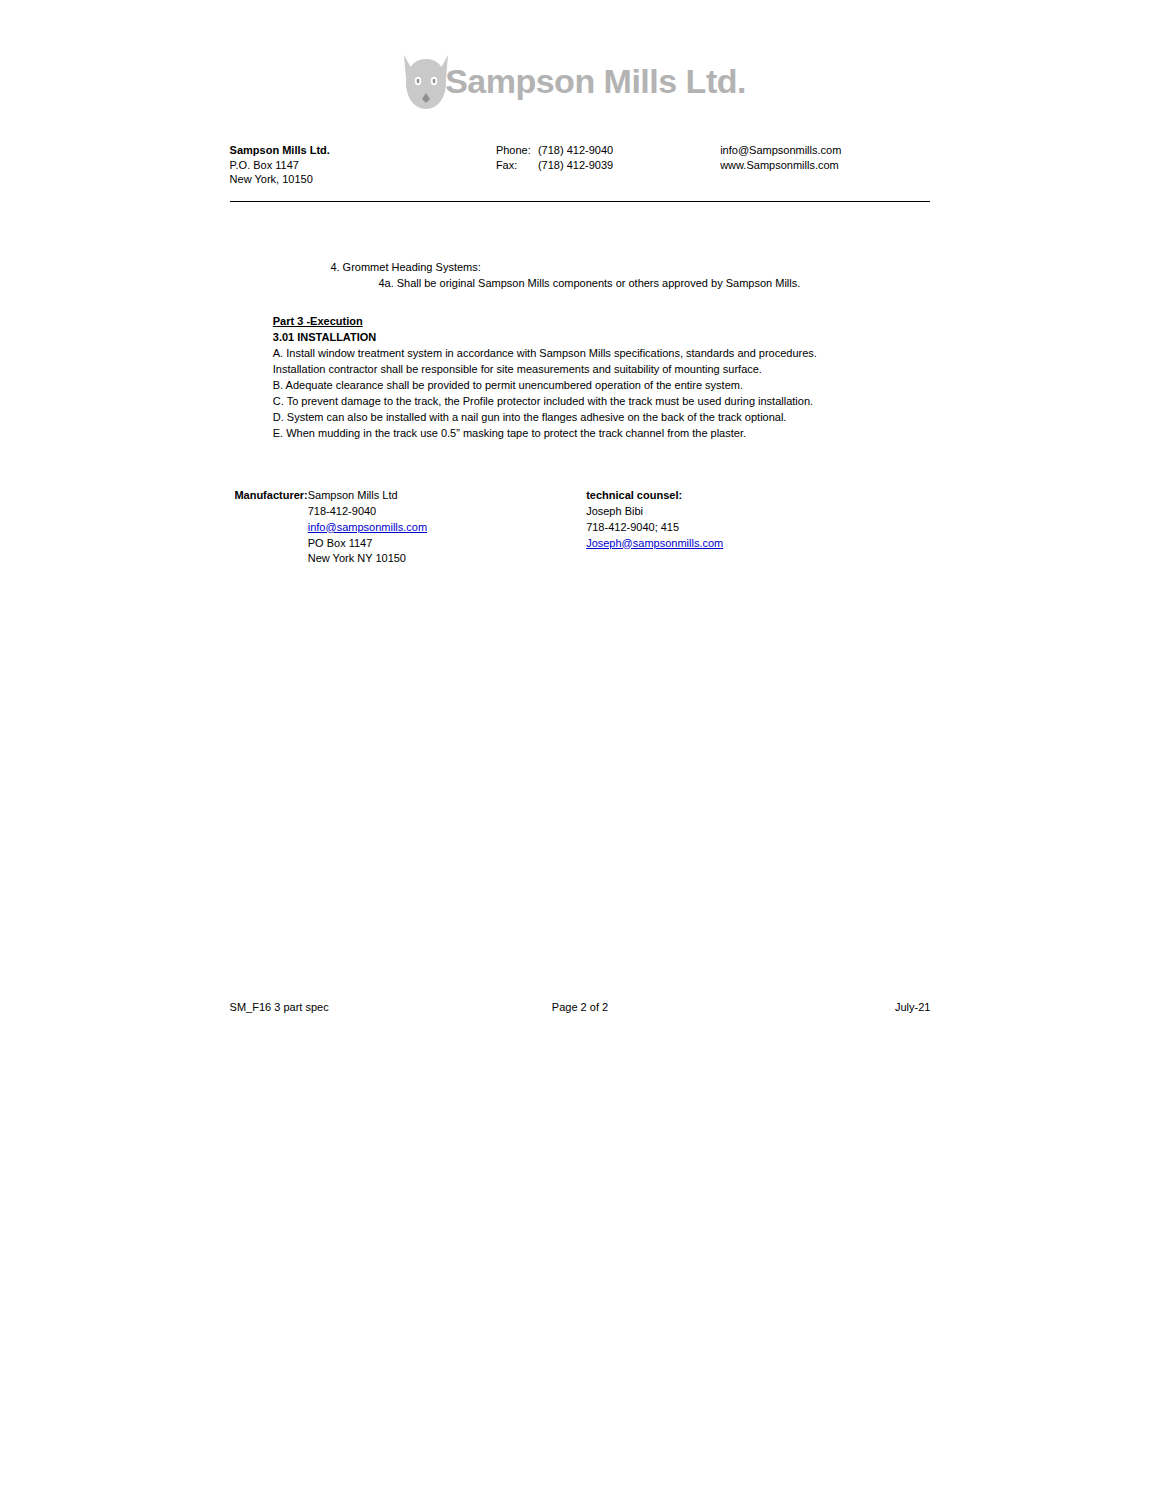Sampson Mills Ltd.
| Sampson Mills Ltd. | Phone: | (718) 412-9040 | info@Sampsonmills.com |
| P.O. Box 1147 | Fax: | (718) 412-9039 | www.Sampsonmills.com |
| New York, 10150 | | | |
4. Grommet Heading Systems:
4a. Shall be original Sampson Mills components or others approved by Sampson Mills.
Part 3 -Execution
3.01 INSTALLATION
A. Install window treatment system in accordance with Sampson Mills specifications, standards and procedures.
Installation contractor shall be responsible for site measurements and suitability of mounting surface.
B. Adequate clearance shall be provided to permit unencumbered operation of the entire system.
C. To prevent damage to the track, the Profile protector included with the track must be used during installation.
D. System can also be installed with a nail gun into the flanges adhesive on the back of the track optional.
E. When mudding in the track use 0.5” masking tape to protect the track channel from the plaster.
| Manufacturer: | Sampson Mills Ltd | technical counsel: |
| | 718-412-9040 | Joseph Bibi |
| | info@sampsonmills.com | 718-412-9040; 415 |
| | PO Box 1147 | Joseph@sampsonmills.com |
| | New York NY 10150 | |
| SM_F16 3 part spec | Page 2 of 2 | July-21 |